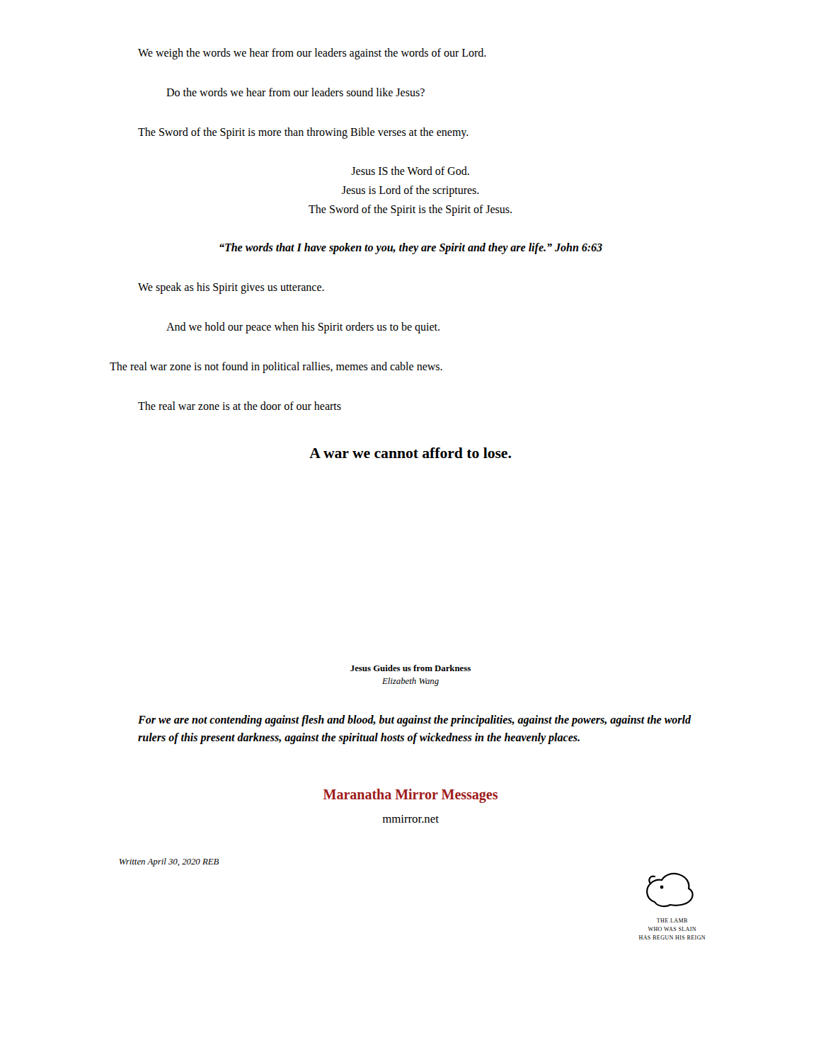We weigh the words we hear from our leaders against the words of our Lord.
Do the words we hear from our leaders sound like Jesus?
The Sword of the Spirit is more than throwing Bible verses at the enemy.
Jesus IS the Word of God.
Jesus is Lord of the scriptures.
The Sword of the Spirit is the Spirit of Jesus.
“The words that I have spoken to you, they are Spirit and they are life.” John 6:63
We speak as his Spirit gives us utterance.
And we hold our peace when his Spirit orders us to be quiet.
The real war zone is not found in political rallies, memes and cable news.
The real war zone is at the door of our hearts
A war we cannot afford to lose.
Jesus Guides us from Darkness
Elizabeth Wang
For we are not contending against flesh and blood, but against the principalities, against the powers, against the world rulers of this present darkness, against the spiritual hosts of wickedness in the heavenly places.
Maranatha Mirror Messages
mmirror.net
Written April 30, 2020 REB
THE LAMB
WHO WAS SLAIN
HAS BEGUN HIS REIGN